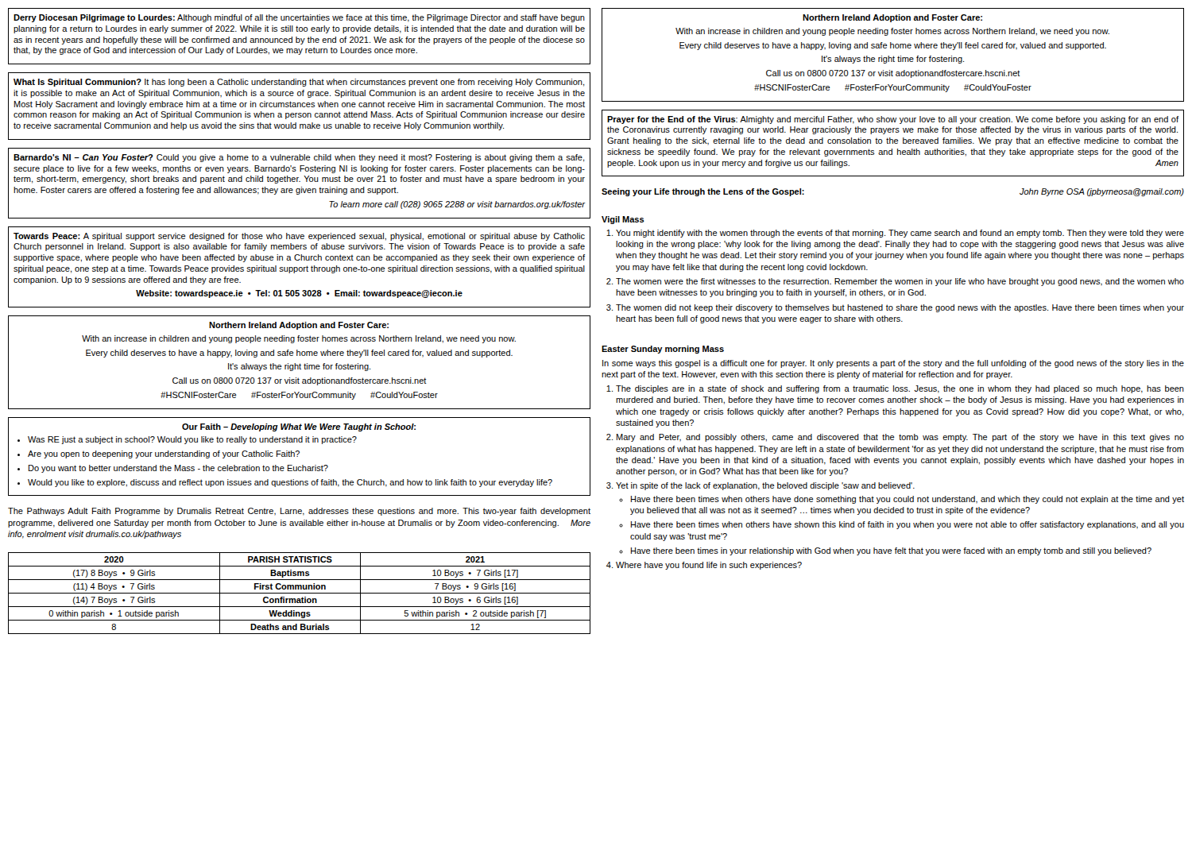Derry Diocesan Pilgrimage to Lourdes: Although mindful of all the uncertainties we face at this time, the Pilgrimage Director and staff have begun planning for a return to Lourdes in early summer of 2022. While it is still too early to provide details, it is intended that the date and duration will be as in recent years and hopefully these will be confirmed and announced by the end of 2021. We ask for the prayers of the people of the diocese so that, by the grace of God and intercession of Our Lady of Lourdes, we may return to Lourdes once more.
What Is Spiritual Communion? It has long been a Catholic understanding that when circumstances prevent one from receiving Holy Communion, it is possible to make an Act of Spiritual Communion, which is a source of grace. Spiritual Communion is an ardent desire to receive Jesus in the Most Holy Sacrament and lovingly embrace him at a time or in circumstances when one cannot receive Him in sacramental Communion. The most common reason for making an Act of Spiritual Communion is when a person cannot attend Mass. Acts of Spiritual Communion increase our desire to receive sacramental Communion and help us avoid the sins that would make us unable to receive Holy Communion worthily.
Barnardo's NI – Can You Foster? Could you give a home to a vulnerable child when they need it most? Fostering is about giving them a safe, secure place to live for a few weeks, months or even years. Barnardo's Fostering NI is looking for foster carers. Foster placements can be long-term, short-term, emergency, short breaks and parent and child together. You must be over 21 to foster and must have a spare bedroom in your home. Foster carers are offered a fostering fee and allowances; they are given training and support.
To learn more call (028) 9065 2288 or visit barnardos.org.uk/foster
Towards Peace: A spiritual support service designed for those who have experienced sexual, physical, emotional or spiritual abuse by Catholic Church personnel in Ireland. Support is also available for family members of abuse survivors. The vision of Towards Peace is to provide a safe supportive space, where people who have been affected by abuse in a Church context can be accompanied as they seek their own experience of spiritual peace, one step at a time. Towards Peace provides spiritual support through one-to-one spiritual direction sessions, with a qualified spiritual companion. Up to 9 sessions are offered and they are free.
Website: towardspeace.ie • Tel: 01 505 3028 • Email: towardspeace@iecon.ie
Northern Ireland Adoption and Foster Care:
With an increase in children and young people needing foster homes across Northern Ireland, we need you now.
Every child deserves to have a happy, loving and safe home where they'll feel cared for, valued and supported.
It's always the right time for fostering.
Call us on 0800 0720 137 or visit adoptionandfostercare.hscni.net
#HSCNIFosterCare #FosterForYourCommunity #CouldYouFoster
Our Faith – Developing What We Were Taught in School:
Was RE just a subject in school? Would you like to really to understand it in practice?
Are you open to deepening your understanding of your Catholic Faith?
Do you want to better understand the Mass - the celebration to the Eucharist?
Would you like to explore, discuss and reflect upon issues and questions of faith, the Church, and how to link faith to your everyday life?
The Pathways Adult Faith Programme by Drumalis Retreat Centre, Larne, addresses these questions and more. This two-year faith development programme, delivered one Saturday per month from October to June is available either in-house at Drumalis or by Zoom video-conferencing. More info, enrolment visit drumalis.co.uk/pathways
| 2020 | PARISH STATISTICS | 2021 |
| --- | --- | --- |
| (17) 8 Boys • 9 Girls | Baptisms | 10 Boys • 7 Girls [17] |
| (11) 4 Boys • 7 Girls | First Communion | 7 Boys • 9 Girls [16] |
| (14) 7 Boys • 7 Girls | Confirmation | 10 Boys • 6 Girls [16] |
| 0 within parish • 1 outside parish | Weddings | 5 within parish • 2 outside parish [7] |
| 8 | Deaths and Burials | 12 |
Northern Ireland Adoption and Foster Care:
With an increase in children and young people needing foster homes across Northern Ireland, we need you now.
Every child deserves to have a happy, loving and safe home where they'll feel cared for, valued and supported.
It's always the right time for fostering.
Call us on 0800 0720 137 or visit adoptionandfostercare.hscni.net
#HSCNIFosterCare #FosterForYourCommunity #CouldYouFoster
Prayer for the End of the Virus: Almighty and merciful Father, who show your love to all your creation. We come before you asking for an end of the Coronavirus currently ravaging our world. Hear graciously the prayers we make for those affected by the virus in various parts of the world. Grant healing to the sick, eternal life to the dead and consolation to the bereaved families. We pray that an effective medicine to combat the sickness be speedily found. We pray for the relevant governments and health authorities, that they take appropriate steps for the good of the people. Look upon us in your mercy and forgive us our failings. Amen
Seeing your Life through the Lens of the Gospel: John Byrne OSA (jpbyrneosa@gmail.com)
Vigil Mass
You might identify with the women through the events of that morning. They came search and found an empty tomb. Then they were told they were looking in the wrong place: 'why look for the living among the dead'. Finally they had to cope with the staggering good news that Jesus was alive when they thought he was dead. Let their story remind you of your journey when you found life again where you thought there was none – perhaps you may have felt like that during the recent long covid lockdown.
The women were the first witnesses to the resurrection. Remember the women in your life who have brought you good news, and the women who have been witnesses to you bringing you to faith in yourself, in others, or in God.
The women did not keep their discovery to themselves but hastened to share the good news with the apostles. Have there been times when your heart has been full of good news that you were eager to share with others.
Easter Sunday morning Mass
In some ways this gospel is a difficult one for prayer. It only presents a part of the story and the full unfolding of the good news of the story lies in the next part of the text. However, even with this section there is plenty of material for reflection and for prayer.
The disciples are in a state of shock and suffering from a traumatic loss. Jesus, the one in whom they had placed so much hope, has been murdered and buried. Then, before they have time to recover comes another shock – the body of Jesus is missing. Have you had experiences in which one tragedy or crisis follows quickly after another? Perhaps this happened for you as Covid spread? How did you cope? What, or who, sustained you then?
Mary and Peter, and possibly others, came and discovered that the tomb was empty. The part of the story we have in this text gives no explanations of what has happened. They are left in a state of bewilderment 'for as yet they did not understand the scripture, that he must rise from the dead.' Have you been in that kind of a situation, faced with events you cannot explain, possibly events which have dashed your hopes in another person, or in God? What has that been like for you?
Yet in spite of the lack of explanation, the beloved disciple 'saw and believed'.
Have there been times when others have done something that you could not understand, and which they could not explain at the time and yet you believed that all was not as it seemed? … times when you decided to trust in spite of the evidence?
Have there been times when others have shown this kind of faith in you when you were not able to offer satisfactory explanations, and all you could say was 'trust me'?
Have there been times in your relationship with God when you have felt that you were faced with an empty tomb and still you believed?
Where have you found life in such experiences?